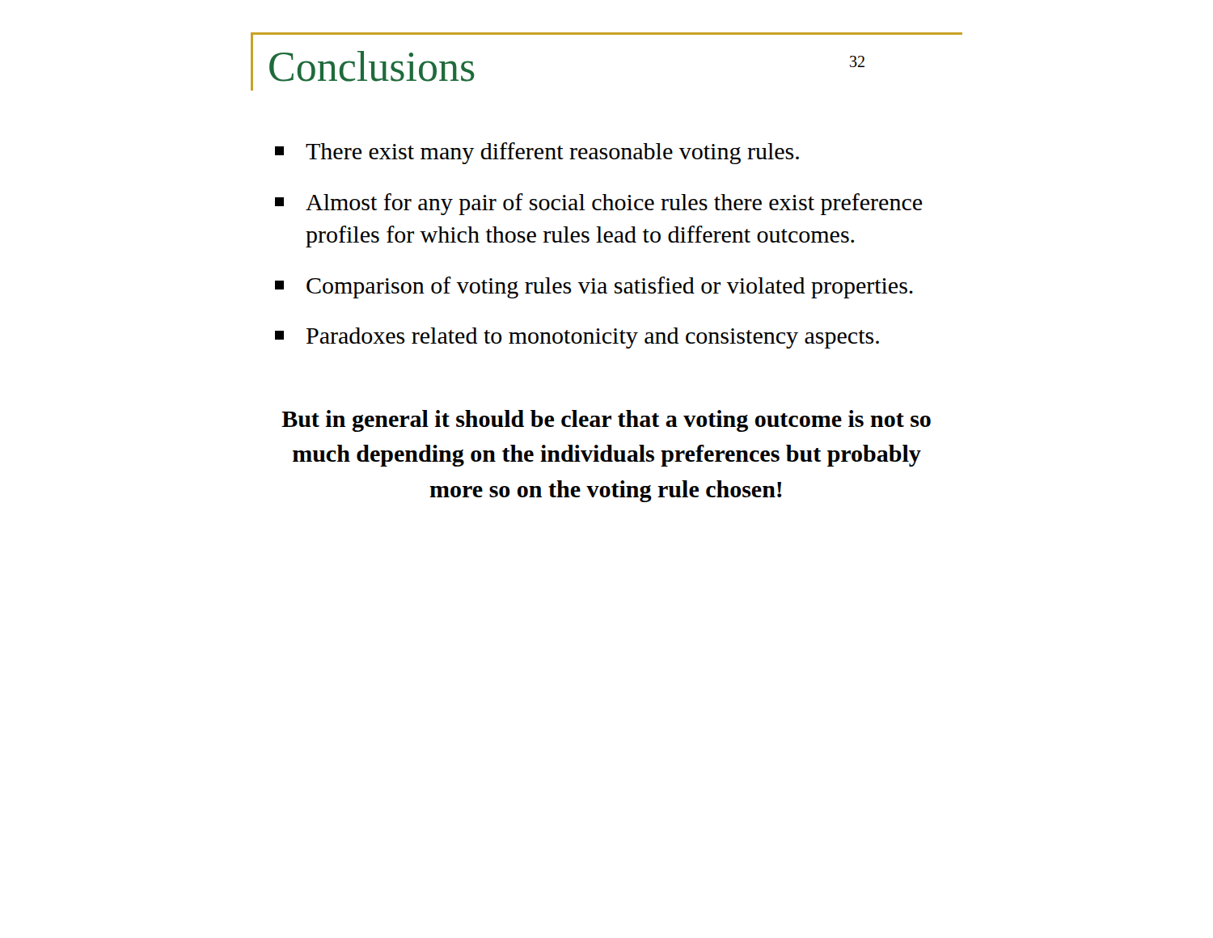Conclusions
32
There exist many different reasonable voting rules.
Almost for any pair of social choice rules there exist preference profiles for which those rules lead to different outcomes.
Comparison of voting rules via satisfied or violated properties.
Paradoxes related to monotonicity and consistency aspects.
But in general it should be clear that a voting outcome is not so much depending on the individuals preferences but probably more so on the voting rule chosen!